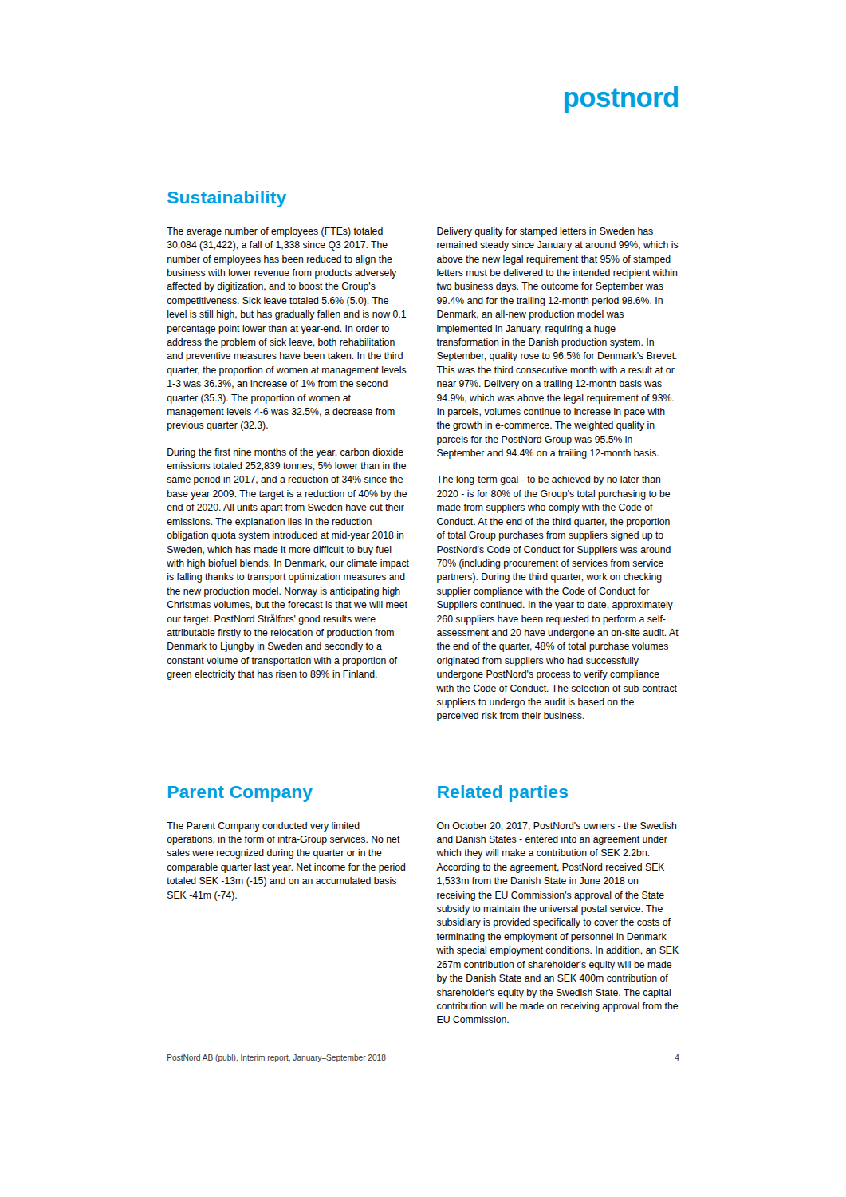postnord
Sustainability
The average number of employees (FTEs) totaled 30,084 (31,422), a fall of 1,338 since Q3 2017. The number of employees has been reduced to align the business with lower revenue from products adversely affected by digitization, and to boost the Group's competitiveness. Sick leave totaled 5.6% (5.0). The level is still high, but has gradually fallen and is now 0.1 percentage point lower than at year-end. In order to address the problem of sick leave, both rehabilitation and preventive measures have been taken. In the third quarter, the proportion of women at management levels 1-3 was 36.3%, an increase of 1% from the second quarter (35.3). The proportion of women at management levels 4-6 was 32.5%, a decrease from previous quarter (32.3).
During the first nine months of the year, carbon dioxide emissions totaled 252,839 tonnes, 5% lower than in the same period in 2017, and a reduction of 34% since the base year 2009. The target is a reduction of 40% by the end of 2020. All units apart from Sweden have cut their emissions. The explanation lies in the reduction obligation quota system introduced at mid-year 2018 in Sweden, which has made it more difficult to buy fuel with high biofuel blends. In Denmark, our climate impact is falling thanks to transport optimization measures and the new production model. Norway is anticipating high Christmas volumes, but the forecast is that we will meet our target. PostNord Strålfors' good results were attributable firstly to the relocation of production from Denmark to Ljungby in Sweden and secondly to a constant volume of transportation with a proportion of green electricity that has risen to 89% in Finland.
Delivery quality for stamped letters in Sweden has remained steady since January at around 99%, which is above the new legal requirement that 95% of stamped letters must be delivered to the intended recipient within two business days. The outcome for September was 99.4% and for the trailing 12-month period 98.6%. In Denmark, an all-new production model was implemented in January, requiring a huge transformation in the Danish production system. In September, quality rose to 96.5% for Denmark's Brevet. This was the third consecutive month with a result at or near 97%. Delivery on a trailing 12-month basis was 94.9%, which was above the legal requirement of 93%. In parcels, volumes continue to increase in pace with the growth in e-commerce. The weighted quality in parcels for the PostNord Group was 95.5% in September and 94.4% on a trailing 12-month basis.
The long-term goal - to be achieved by no later than 2020 - is for 80% of the Group's total purchasing to be made from suppliers who comply with the Code of Conduct. At the end of the third quarter, the proportion of total Group purchases from suppliers signed up to PostNord's Code of Conduct for Suppliers was around 70% (including procurement of services from service partners). During the third quarter, work on checking supplier compliance with the Code of Conduct for Suppliers continued. In the year to date, approximately 260 suppliers have been requested to perform a self-assessment and 20 have undergone an on-site audit. At the end of the quarter, 48% of total purchase volumes originated from suppliers who had successfully undergone PostNord's process to verify compliance with the Code of Conduct. The selection of sub-contract suppliers to undergo the audit is based on the perceived risk from their business.
Parent Company
The Parent Company conducted very limited operations, in the form of intra-Group services. No net sales were recognized during the quarter or in the comparable quarter last year. Net income for the period totaled SEK -13m (-15) and on an accumulated basis SEK -41m (-74).
Related parties
On October 20, 2017, PostNord's owners - the Swedish and Danish States - entered into an agreement under which they will make a contribution of SEK 2.2bn. According to the agreement, PostNord received SEK 1,533m from the Danish State in June 2018 on receiving the EU Commission's approval of the State subsidy to maintain the universal postal service. The subsidiary is provided specifically to cover the costs of terminating the employment of personnel in Denmark with special employment conditions. In addition, an SEK 267m contribution of shareholder's equity will be made by the Danish State and an SEK 400m contribution of shareholder's equity by the Swedish State. The capital contribution will be made on receiving approval from the EU Commission.
PostNord AB (publ), Interim report, January–September 2018 4